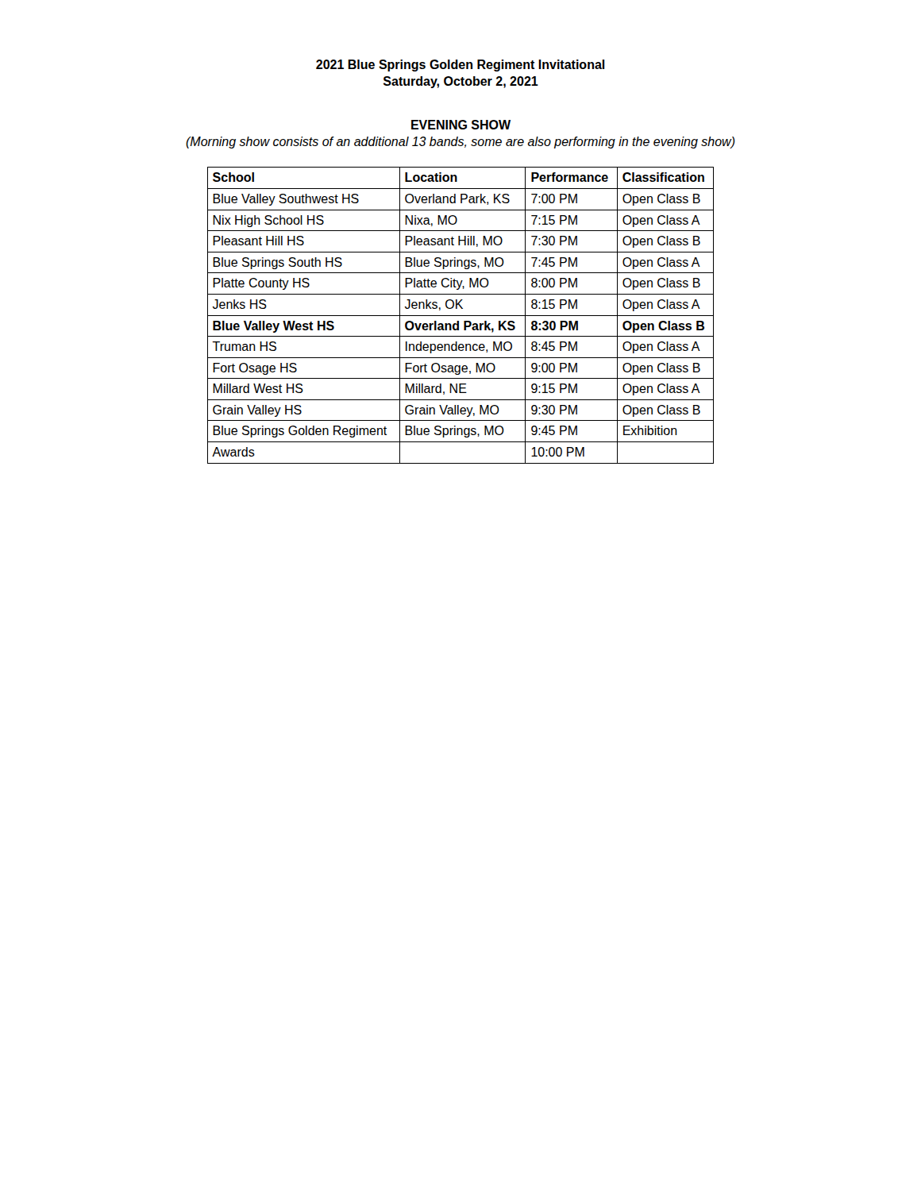2021 Blue Springs Golden Regiment Invitational
Saturday, October 2, 2021
EVENING SHOW
(Morning show consists of an additional 13 bands, some are also performing in the evening show)
| School | Location | Performance | Classification |
| --- | --- | --- | --- |
| Blue Valley Southwest HS | Overland Park, KS | 7:00 PM | Open Class B |
| Nix High School HS | Nixa, MO | 7:15 PM | Open Class A |
| Pleasant Hill HS | Pleasant Hill, MO | 7:30 PM | Open Class B |
| Blue Springs South HS | Blue Springs, MO | 7:45 PM | Open Class A |
| Platte County HS | Platte City, MO | 8:00 PM | Open Class B |
| Jenks HS | Jenks, OK | 8:15 PM | Open Class A |
| Blue Valley West HS | Overland Park, KS | 8:30 PM | Open Class B |
| Truman HS | Independence, MO | 8:45 PM | Open Class A |
| Fort Osage HS | Fort Osage, MO | 9:00 PM | Open Class B |
| Millard West HS | Millard, NE | 9:15 PM | Open Class A |
| Grain Valley HS | Grain Valley, MO | 9:30 PM | Open Class B |
| Blue Springs Golden Regiment | Blue Springs, MO | 9:45 PM | Exhibition |
| Awards | | 10:00 PM | |